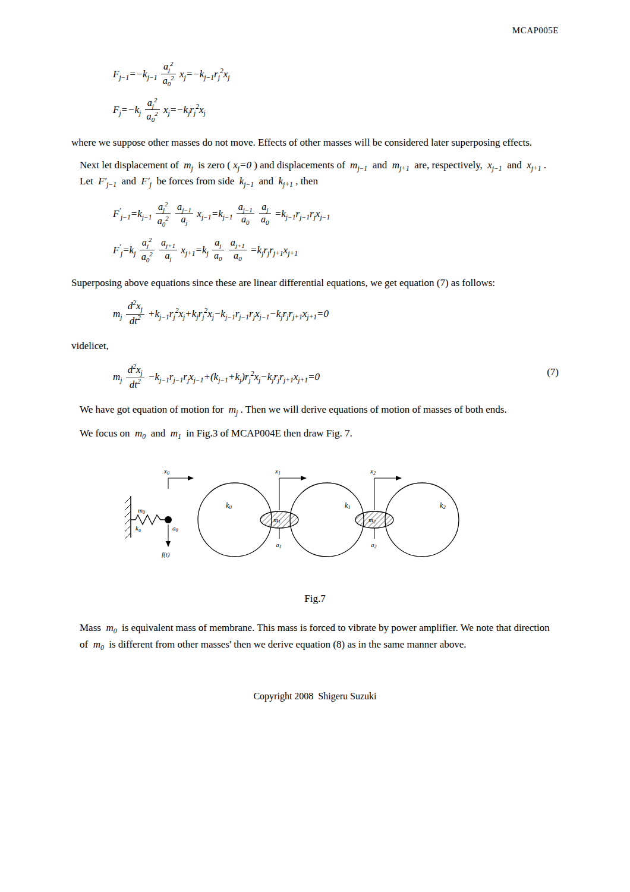MCAP005E
Fj−1=−kj−1 aj2 a02 xj=−kj−1rj2xj
Fj=−kj aj2 a02 xj=−kjrj2xj
where we suppose other masses do not move. Effects of other masses will be considered later superposing effects.
Next let displacement of mj is zero ( xj=0 ) and displacements of mj−1 and mj+1 are, respectively, xj−1 and xj+1 . Let F′j−1 and F′j be forces from side kj−1 and kj+1 , then
F′j−1=kj−1 aj2 a02 aj−1 aj xj−1=kj−1 aj−1 a0 aj a0 =kj−1rj−1rjxj−1
F′j=kj aj2 a02 aj+1 aj xj+1=kj aj a0 aj+1 a0 =kjrjrj+1xj+1
Superposing above equations since these are linear differential equations, we get equation (7) as follows:
mj d2xj dt2 +kj−1rj2xj+kjrj2xj−kj−1rj−1rjxj−1−kjrjrj+1xj+1=0
videlicet,
(7) mj d2xj dt2 −kj−1rj−1rjxj−1+(kj−1+kj)rj2xj−kjrjrj+1xj+1=0
We have got equation of motion for mj . Then we will derive equations of motion of masses of both ends.
We focus on m0 and m1 in Fig.3 of MCAP004E then draw Fig. 7.
m0 ku a0 f(t) x0 k0 m1 a1 x1 k1 m2 a2 x2 k2
Fig.7
Mass m0 is equivalent mass of membrane. This mass is forced to vibrate by power amplifier. We note that direction of m0 is different from other masses' then we derive equation (8) as in the same manner above.
Copyright 2008 Shigeru Suzuki